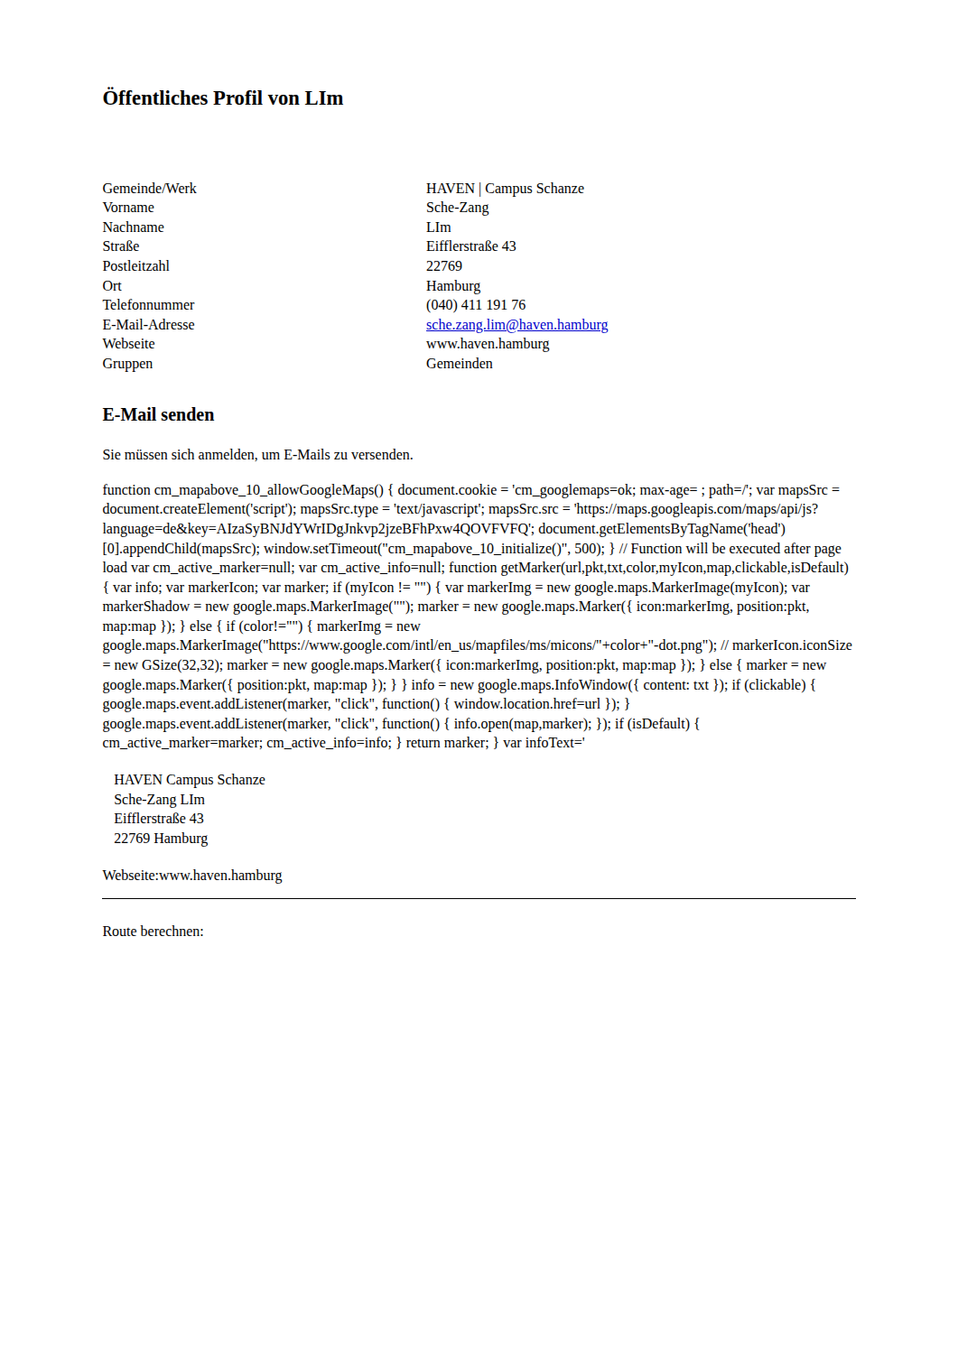Öffentliches Profil von LIm
| Gemeinde/Werk | HAVEN / Campus Schanze |
| Vorname | Sche-Zang |
| Nachname | LIm |
| Straße | Eifflerstraße 43 |
| Postleitzahl | 22769 |
| Ort | Hamburg |
| Telefonnummer | (040) 411 191 76 |
| E-Mail-Adresse | sche.zang.lim@haven.hamburg |
| Webseite | www.haven.hamburg |
| Gruppen | Gemeinden |
E-Mail senden
Sie müssen sich anmelden, um E-Mails zu versenden.
function cm_mapabove_10_allowGoogleMaps() { document.cookie = 'cm_googlemaps=ok; max-age= ; path=/'; var mapsSrc = document.createElement('script'); mapsSrc.type = 'text/javascript'; mapsSrc.src = 'https://maps.googleapis.com/maps/api/js?language=de&key=AIzaSyBNJdYWrIDgJnkvp2jzeBFhPxw4QOVFVFQ'; document.getElementsByTagName('head')[0].appendChild(mapsSrc); window.setTimeout("cm_mapabove_10_initialize()", 500); } // Function will be executed after page load var cm_active_marker=null; var cm_active_info=null; function getMarker(url,pkt,txt,color,myIcon,map,clickable,isDefault) { var info; var markerIcon; var marker; if (myIcon != "") { var markerImg = new google.maps.MarkerImage(myIcon); var markerShadow = new google.maps.MarkerImage(""); marker = new google.maps.Marker({ icon:markerImg, position:pkt, map:map }); } else { if (color!="") { markerImg = new google.maps.MarkerImage("https://www.google.com/intl/en_us/mapfiles/ms/micons/"+color+"-dot.png"); // markerIcon.iconSize = new GSize(32,32); marker = new google.maps.Marker({ icon:markerImg, position:pkt, map:map }); } else { marker = new google.maps.Marker({ position:pkt, map:map }); } } info = new google.maps.InfoWindow({ content: txt }); if (clickable) { google.maps.event.addListener(marker, "click", function() { window.location.href=url }); } google.maps.event.addListener(marker, "click", function() { info.open(map,marker); }); if (isDefault) { cm_active_marker=marker; cm_active_info=info; } return marker; } var infoText='
HAVEN Campus Schanze
Sche-Zang LIm
Eifflerstraße 43
22769 Hamburg
Webseite:www.haven.hamburg
Route berechnen: